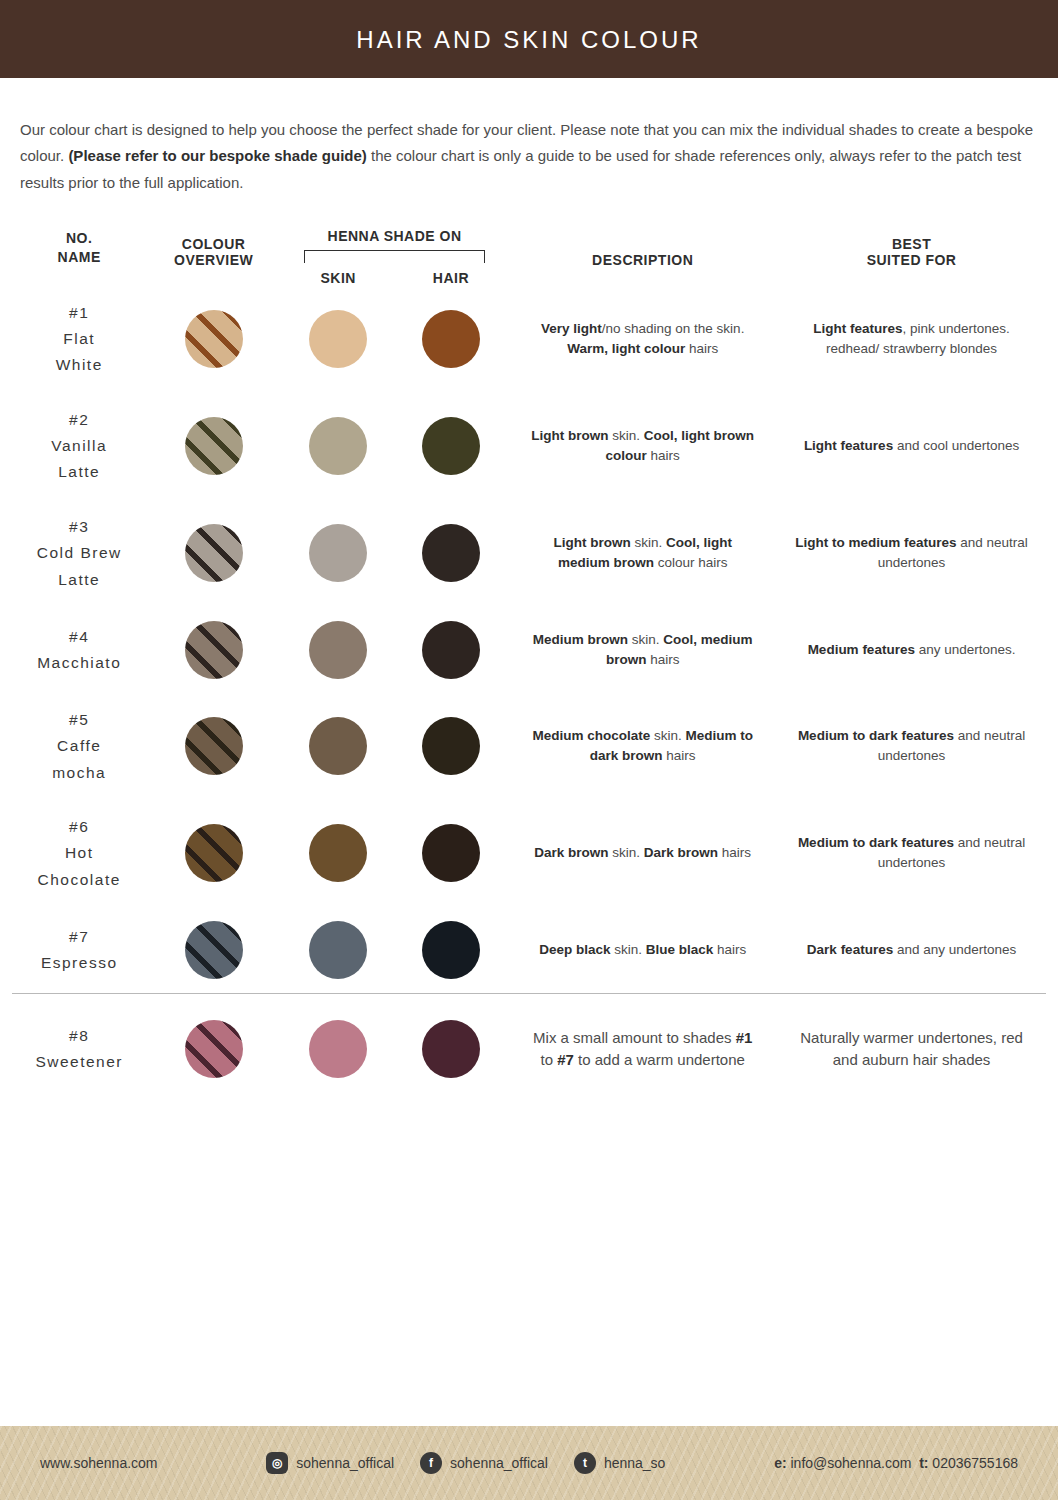Hair and Skin Colour
Our colour chart is designed to help you choose the perfect shade for your client. Please note that you can mix the individual shades to create a bespoke colour. (Please refer to our bespoke shade guide) the colour chart is only a guide to be used for shade references only, always refer to the patch test results prior to the full application.
| No. Name | Colour Overview | Henna shade on Skin Hair | Description | Best suited for |
| --- | --- | --- | --- | --- |
| #1 Flat White | | | | Very light /no shading on the skin. Warm, light colour hairs | Light features , pink undertones. redhead/ strawberry blondes |
| #2 Vanilla Latte | | | | Light brown skin. Cool, light brown colour hairs | Light features and cool undertones |
| #3 Cold Brew Latte | | | | Light brown skin. Cool, light medium brown colour hairs | Light to medium features and neutral undertones |
| #4 Macchiato | | | | Medium brown skin. Cool, medium brown hairs | Medium features any undertones. |
| #5 Caffe mocha | | | | Medium chocolate skin. Medium to dark brown hairs | Medium to dark features and neutral undertones |
| #6 Hot Chocolate | | | | Dark brown skin. Dark brown hairs | Medium to dark features and neutral undertones |
| #7 Espresso | | | | Deep black skin. Blue black hairs | Dark features and any undertones |
| #8 Sweetener | | | | Mix a small amount to shades #1 to #7 to add a warm undertone | Naturally warmer undertones, red and auburn hair shades |
www.sohenna.com
◎ sohenna_offical
f sohenna_offical
t henna_so
e: info@sohenna.com t: 02036755168